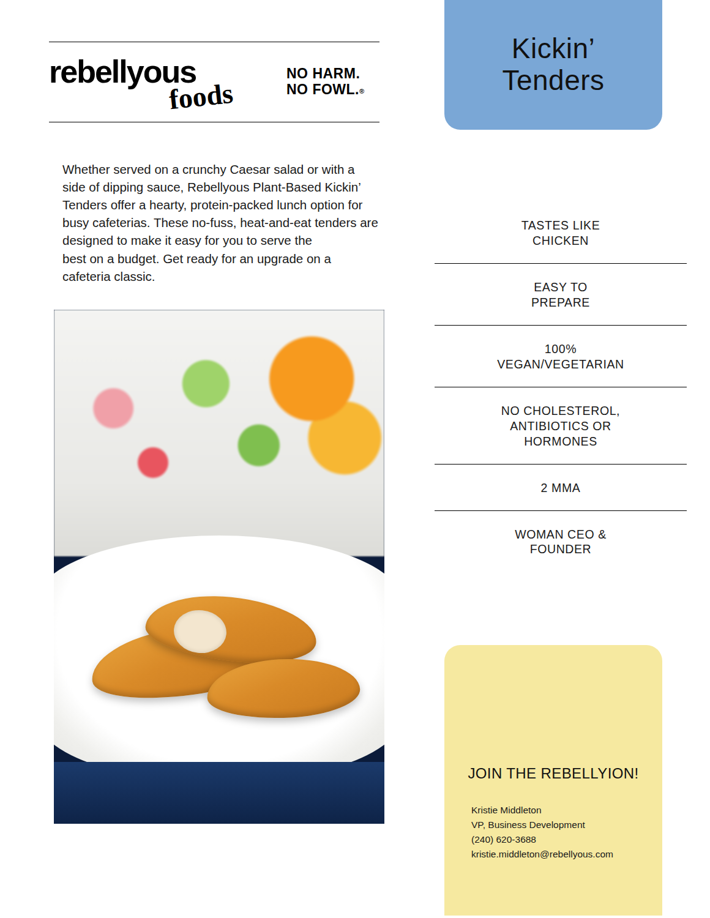rebellyous
foods
NO HARM.
NO FOWL.®
Whether served on a crunchy Caesar salad or with a side of dipping sauce, Rebellyous Plant-Based Kickin’ Tenders offer a hearty, protein-packed lunch option for busy cafeterias. These no-fuss, heat-and-eat tenders are designed to make it easy for you to serve the
best on a budget. Get ready for an upgrade on a cafeteria classic.
Kickin’
Tenders
TASTES LIKE
CHICKEN
EASY TO
PREPARE
100%
VEGAN/VEGETARIAN
NO CHOLESTEROL,
ANTIBIOTICS OR
HORMONES
2 MMA
WOMAN CEO &
FOUNDER
JOIN THE REBELLYION!
Kristie Middleton
VP, Business Development
(240) 620-3688
kristie.middleton@rebellyous.com